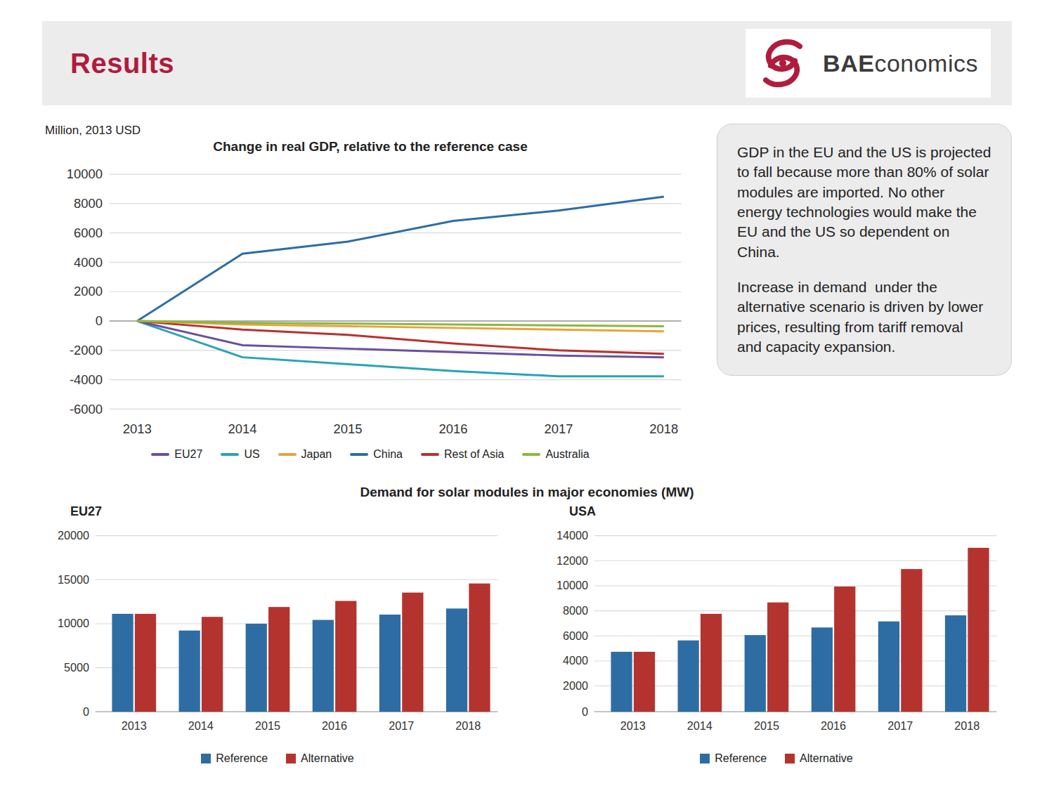Results
BAEconomics
Million, 2013 USD
Change in real GDP, relative to the reference case
10000 8000 6000 4000 2000 0 -2000 -4000 -6000 2013 2014 2015 2016 2017 2018
EU27 US Japan China Rest of Asia Australia
GDP in the EU and the US is projected to fall because more than 80% of solar modules are imported. No other energy technologies would make the EU and the US so dependent on China.
Increase in demand under the alternative scenario is driven by lower prices, resulting from tariff removal and capacity expansion.
Demand for solar modules in major economies (MW)
EU27
20000 15000 10000 5000 0 2013 2014 2015 2016 2017 2018
Reference Alternative
USA
14000 12000 10000 8000 6000 4000 2000 0 2013 2014 2015 2016 2017 2018
Reference Alternative